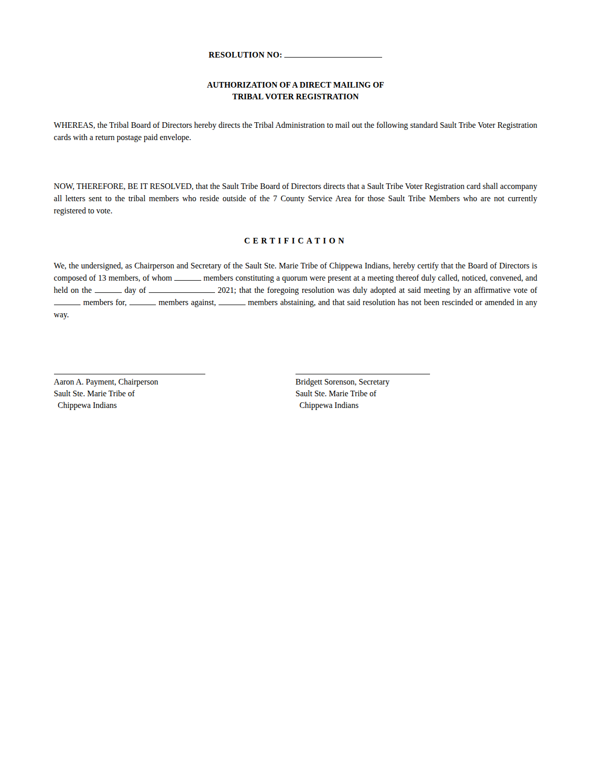RESOLUTION NO:
AUTHORIZATION OF A DIRECT MAILING OF
TRIBAL VOTER REGISTRATION
WHEREAS, the Tribal Board of Directors hereby directs the Tribal Administration to mail out the following standard Sault Tribe Voter Registration cards with a return postage paid envelope.
NOW, THEREFORE, BE IT RESOLVED, that the Sault Tribe Board of Directors directs that a Sault Tribe Voter Registration card shall accompany all letters sent to the tribal members who reside outside of the 7 County Service Area for those Sault Tribe Members who are not currently registered to vote.
CERTIFICATION
We, the undersigned, as Chairperson and Secretary of the Sault Ste. Marie Tribe of Chippewa Indians, hereby certify that the Board of Directors is composed of 13 members, of whom members constituting a quorum were present at a meeting thereof duly called, noticed, convened, and held on the day of 2021; that the foregoing resolution was duly adopted at said meeting by an affirmative vote of members for, members against, members abstaining, and that said resolution has not been rescinded or amended in any way.
| Aaron A. Payment, Chairperson Sault Ste. Marie Tribe of Chippewa Indians | Bridgett Sorenson, Secretary Sault Ste. Marie Tribe of Chippewa Indians |